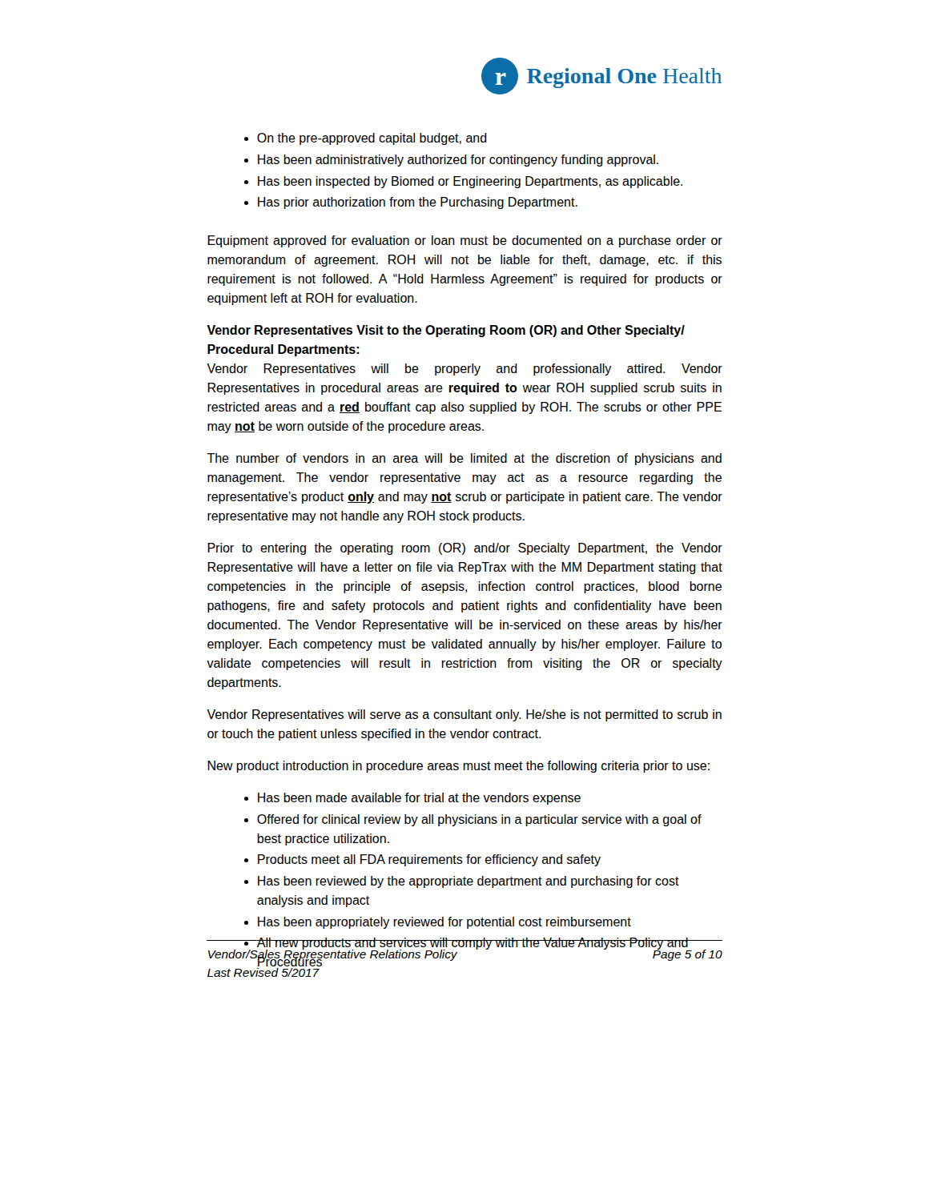r
Regional One Health
On the pre-approved capital budget, and
Has been administratively authorized for contingency funding approval.
Has been inspected by Biomed or Engineering Departments, as applicable.
Has prior authorization from the Purchasing Department.
Equipment approved for evaluation or loan must be documented on a purchase order or memorandum of agreement. ROH will not be liable for theft, damage, etc. if this requirement is not followed. A “Hold Harmless Agreement” is required for products or equipment left at ROH for evaluation.
Vendor Representatives Visit to the Operating Room (OR) and Other Specialty/
Procedural Departments:
Vendor Representatives will be properly and professionally attired. Vendor Representatives in procedural areas are required to wear ROH supplied scrub suits in restricted areas and a red bouffant cap also supplied by ROH. The scrubs or other PPE may not be worn outside of the procedure areas.
The number of vendors in an area will be limited at the discretion of physicians and management. The vendor representative may act as a resource regarding the representative’s product only and may not scrub or participate in patient care. The vendor representative may not handle any ROH stock products.
Prior to entering the operating room (OR) and/or Specialty Department, the Vendor Representative will have a letter on file via RepTrax with the MM Department stating that competencies in the principle of asepsis, infection control practices, blood borne pathogens, fire and safety protocols and patient rights and confidentiality have been documented. The Vendor Representative will be in-serviced on these areas by his/her employer. Each competency must be validated annually by his/her employer. Failure to validate competencies will result in restriction from visiting the OR or specialty departments.
Vendor Representatives will serve as a consultant only. He/she is not permitted to scrub in or touch the patient unless specified in the vendor contract.
New product introduction in procedure areas must meet the following criteria prior to use:
Has been made available for trial at the vendors expense
Offered for clinical review by all physicians in a particular service with a goal of best practice utilization.
Products meet all FDA requirements for efficiency and safety
Has been reviewed by the appropriate department and purchasing for cost analysis and impact
Has been appropriately reviewed for potential cost reimbursement
All new products and services will comply with the Value Analysis Policy and Procedures
Vendor/Sales Representative Relations Policy Last Revised 5/2017
Page 5 of 10